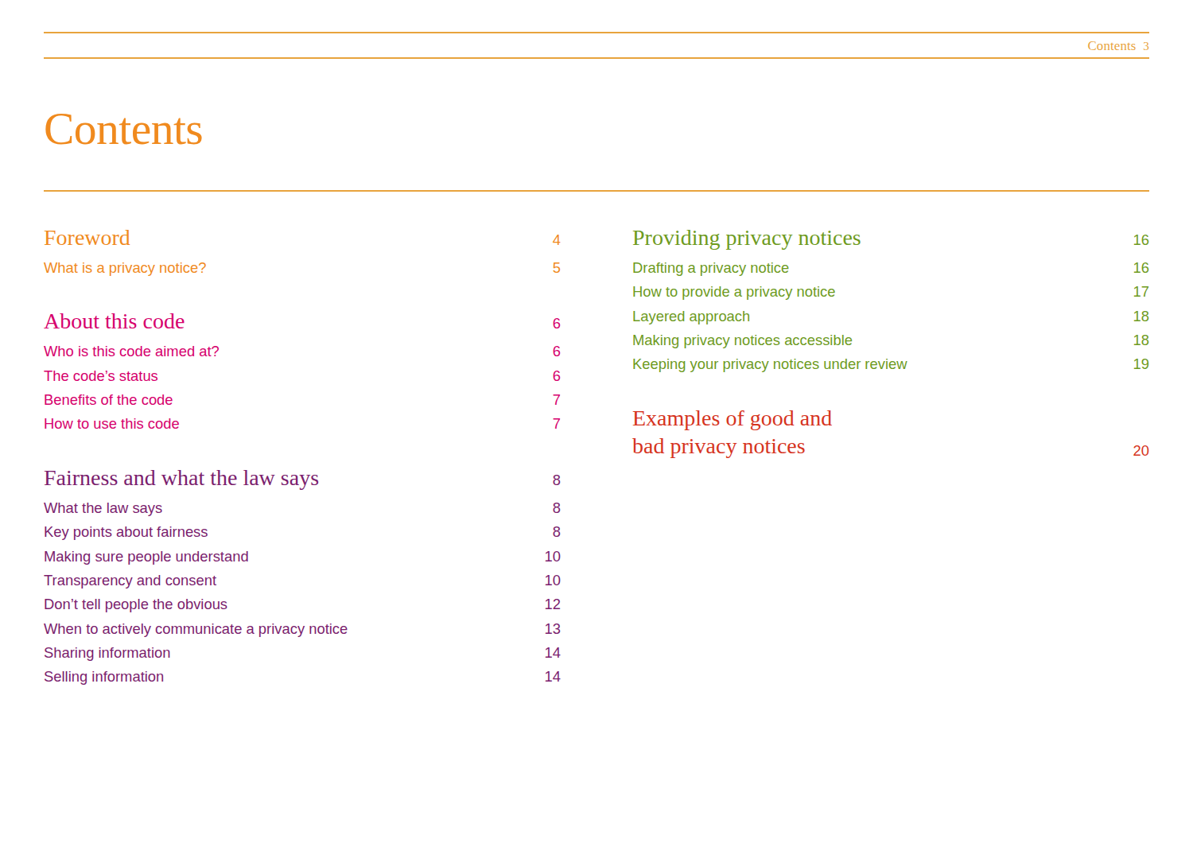Contents 3
Contents
Foreword 4
What is a privacy notice? 5
About this code 6
Who is this code aimed at? 6
The code’s status 6
Benefits of the code 7
How to use this code 7
Fairness and what the law says 8
What the law says 8
Key points about fairness 8
Making sure people understand 10
Transparency and consent 10
Don’t tell people the obvious 12
When to actively communicate a privacy notice 13
Sharing information 14
Selling information 14
Providing privacy notices 16
Drafting a privacy notice 16
How to provide a privacy notice 17
Layered approach 18
Making privacy notices accessible 18
Keeping your privacy notices under review 19
Examples of good and
bad privacy notices 20